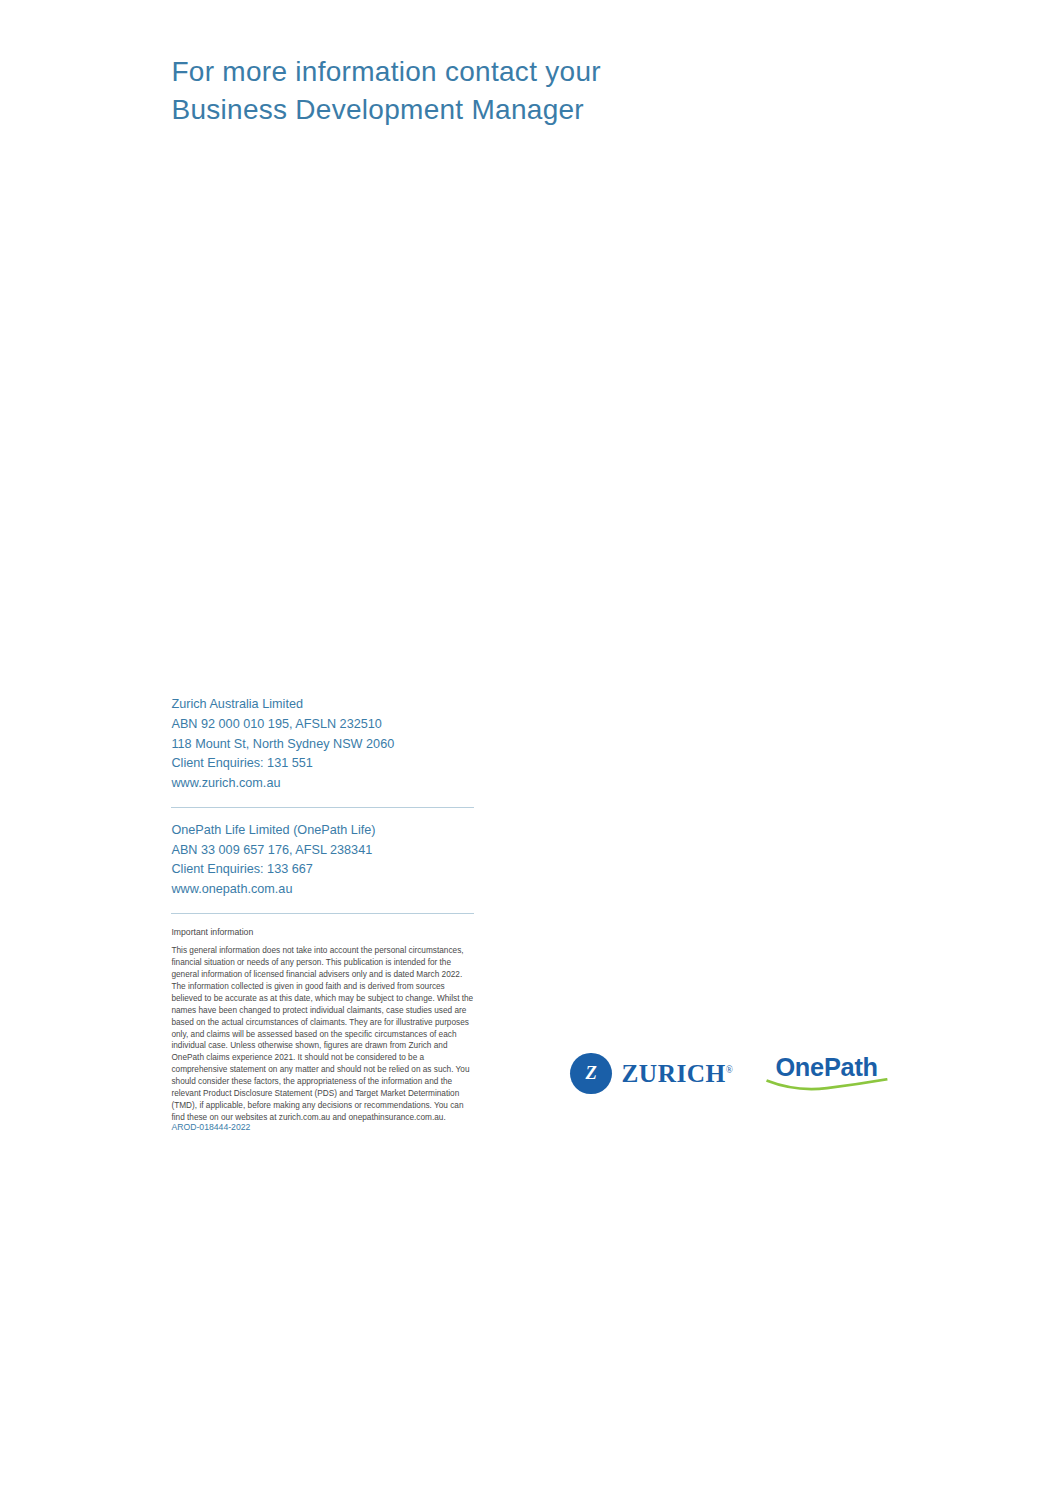For more information contact your
Business Development Manager
Zurich Australia Limited
ABN 92 000 010 195, AFSLN 232510
118 Mount St, North Sydney NSW 2060
Client Enquiries: 131 551
www.zurich.com.au
OnePath Life Limited (OnePath Life)
ABN 33 009 657 176, AFSL 238341
Client Enquiries: 133 667
www.onepath.com.au
Important information
This general information does not take into account the personal circumstances, financial situation or needs of any person. This publication is intended for the general information of licensed financial advisers only and is dated March 2022. The information collected is given in good faith and is derived from sources believed to be accurate as at this date, which may be subject to change. Whilst the names have been changed to protect individual claimants, case studies used are based on the actual circumstances of claimants. They are for illustrative purposes only, and claims will be assessed based on the specific circumstances of each individual case. Unless otherwise shown, figures are drawn from Zurich and OnePath claims experience 2021. It should not be considered to be a comprehensive statement on any matter and should not be relied on as such. You should consider these factors, the appropriateness of the information and the relevant Product Disclosure Statement (PDS) and Target Market Determination (TMD), if applicable, before making any decisions or recommendations. You can find these on our websites at zurich.com.au and onepathinsurance.com.au.
Z
ZURICH®
One Path
AROD-018444-2022